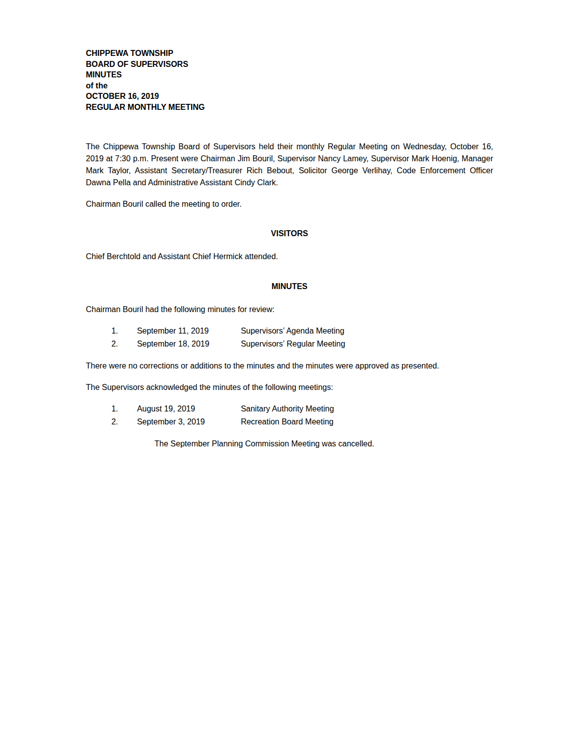CHIPPEWA TOWNSHIP
BOARD OF SUPERVISORS
MINUTES
of the
OCTOBER 16, 2019
REGULAR MONTHLY MEETING
The Chippewa Township Board of Supervisors held their monthly Regular Meeting on Wednesday, October 16, 2019 at 7:30 p.m. Present were Chairman Jim Bouril, Supervisor Nancy Lamey, Supervisor Mark Hoenig, Manager Mark Taylor, Assistant Secretary/Treasurer Rich Bebout, Solicitor George Verlihay, Code Enforcement Officer Dawna Pella and Administrative Assistant Cindy Clark.
Chairman Bouril called the meeting to order.
VISITORS
Chief Berchtold and Assistant Chief Hermick attended.
MINUTES
Chairman Bouril had the following minutes for review:
1. September 11, 2019 Supervisors’ Agenda Meeting
2. September 18, 2019 Supervisors’ Regular Meeting
There were no corrections or additions to the minutes and the minutes were approved as presented.
The Supervisors acknowledged the minutes of the following meetings:
1. August 19, 2019 Sanitary Authority Meeting
2. September 3, 2019 Recreation Board Meeting
The September Planning Commission Meeting was cancelled.